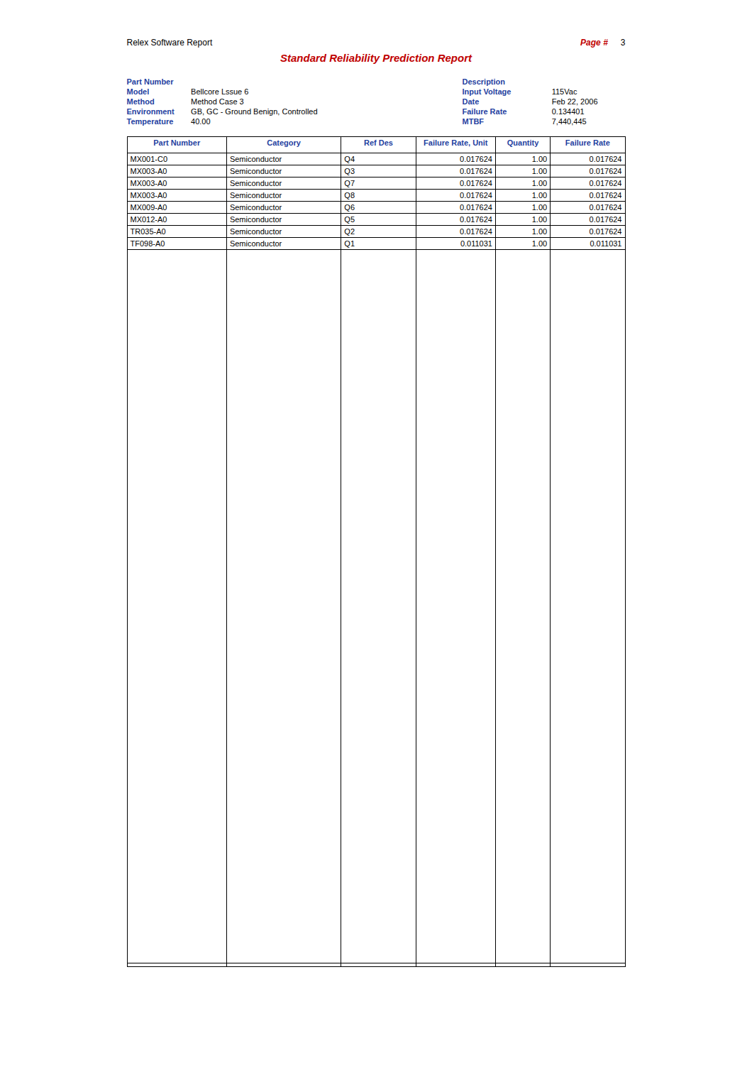Relex Software Report
Page #3
Standard Reliability Prediction Report
| Part Number | |
| Model | Bellcore Lssue 6 |
| Method | Method Case 3 |
| Environment | GB, GC - Ground Benign, Controlled |
| Temperature | 40.00 |
| Description | |
| Input Voltage | 115Vac |
| Date | Feb 22, 2006 |
| Failure Rate | 0.134401 |
| MTBF | 7,440,445 |
| Part Number | Category | Ref Des | Failure Rate, Unit | Quantity | Failure Rate |
| --- | --- | --- | --- | --- | --- |
| MX001-C0 | Semiconductor | Q4 | 0.017624 | 1.00 | 0.017624 |
| MX003-A0 | Semiconductor | Q3 | 0.017624 | 1.00 | 0.017624 |
| MX003-A0 | Semiconductor | Q7 | 0.017624 | 1.00 | 0.017624 |
| MX003-A0 | Semiconductor | Q8 | 0.017624 | 1.00 | 0.017624 |
| MX009-A0 | Semiconductor | Q6 | 0.017624 | 1.00 | 0.017624 |
| MX012-A0 | Semiconductor | Q5 | 0.017624 | 1.00 | 0.017624 |
| TR035-A0 | Semiconductor | Q2 | 0.017624 | 1.00 | 0.017624 |
| TF098-A0 | Semiconductor | Q1 | 0.011031 | 1.00 | 0.011031 |